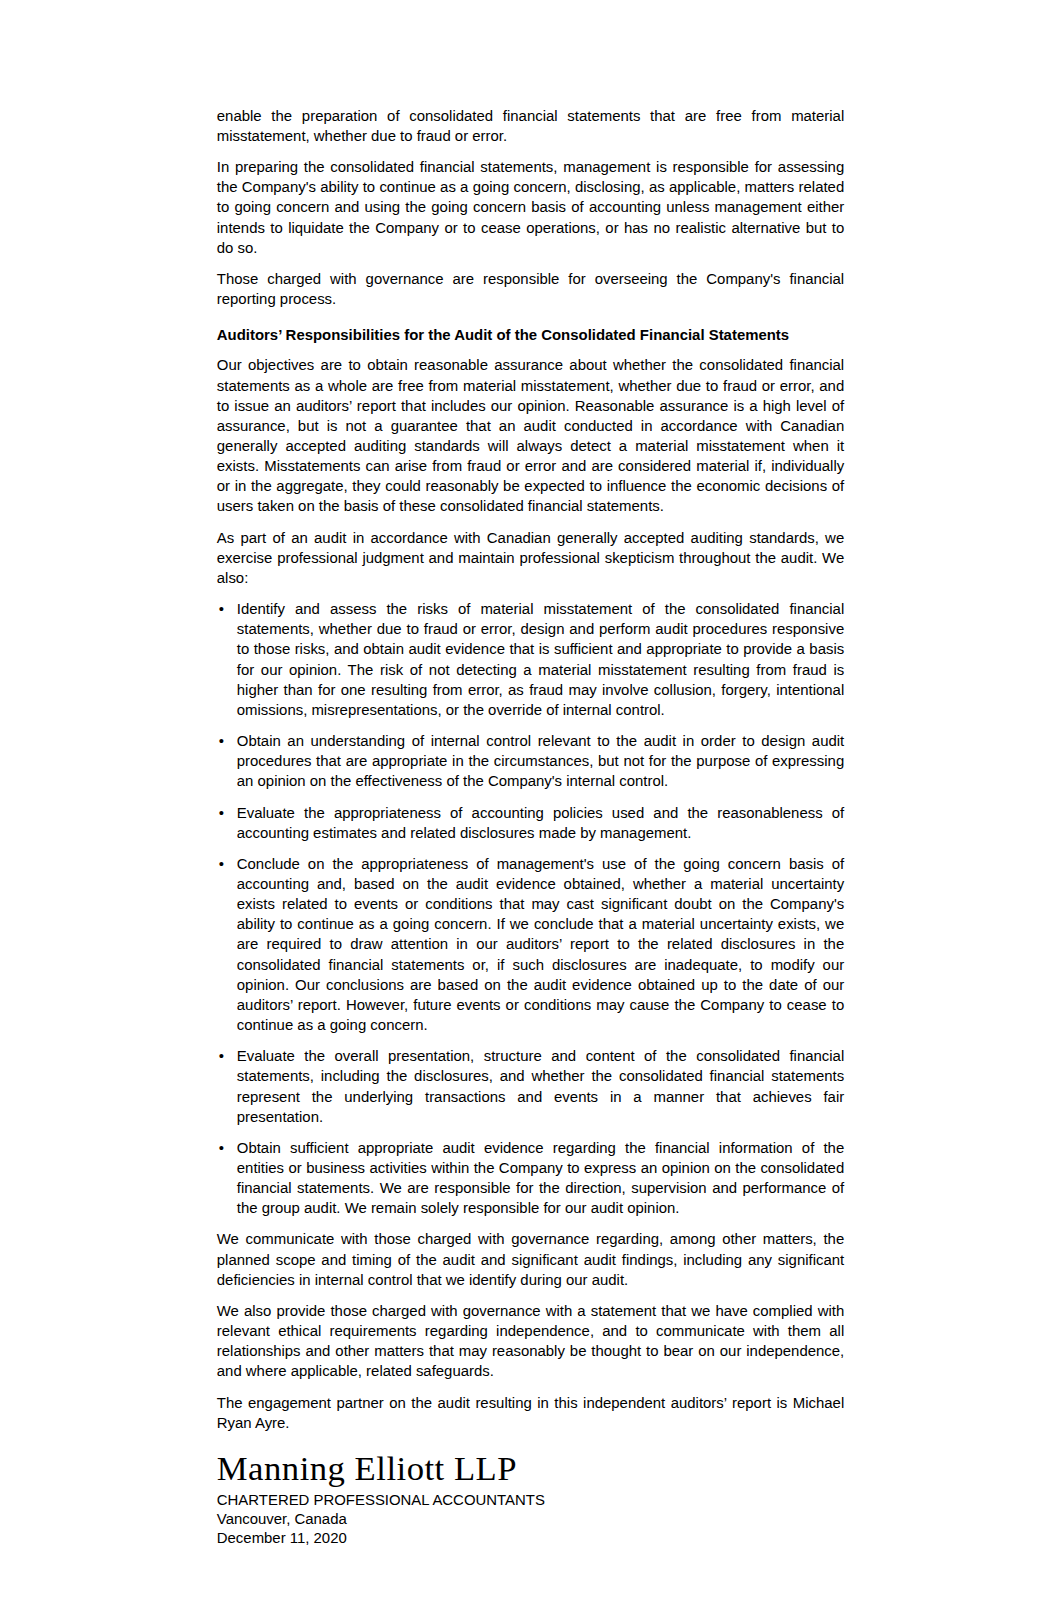enable the preparation of consolidated financial statements that are free from material misstatement, whether due to fraud or error.
In preparing the consolidated financial statements, management is responsible for assessing the Company's ability to continue as a going concern, disclosing, as applicable, matters related to going concern and using the going concern basis of accounting unless management either intends to liquidate the Company or to cease operations, or has no realistic alternative but to do so.
Those charged with governance are responsible for overseeing the Company's financial reporting process.
Auditors’ Responsibilities for the Audit of the Consolidated Financial Statements
Our objectives are to obtain reasonable assurance about whether the consolidated financial statements as a whole are free from material misstatement, whether due to fraud or error, and to issue an auditors’ report that includes our opinion. Reasonable assurance is a high level of assurance, but is not a guarantee that an audit conducted in accordance with Canadian generally accepted auditing standards will always detect a material misstatement when it exists. Misstatements can arise from fraud or error and are considered material if, individually or in the aggregate, they could reasonably be expected to influence the economic decisions of users taken on the basis of these consolidated financial statements.
As part of an audit in accordance with Canadian generally accepted auditing standards, we exercise professional judgment and maintain professional skepticism throughout the audit. We also:
Identify and assess the risks of material misstatement of the consolidated financial statements, whether due to fraud or error, design and perform audit procedures responsive to those risks, and obtain audit evidence that is sufficient and appropriate to provide a basis for our opinion. The risk of not detecting a material misstatement resulting from fraud is higher than for one resulting from error, as fraud may involve collusion, forgery, intentional omissions, misrepresentations, or the override of internal control.
Obtain an understanding of internal control relevant to the audit in order to design audit procedures that are appropriate in the circumstances, but not for the purpose of expressing an opinion on the effectiveness of the Company's internal control.
Evaluate the appropriateness of accounting policies used and the reasonableness of accounting estimates and related disclosures made by management.
Conclude on the appropriateness of management's use of the going concern basis of accounting and, based on the audit evidence obtained, whether a material uncertainty exists related to events or conditions that may cast significant doubt on the Company's ability to continue as a going concern. If we conclude that a material uncertainty exists, we are required to draw attention in our auditors’ report to the related disclosures in the consolidated financial statements or, if such disclosures are inadequate, to modify our opinion. Our conclusions are based on the audit evidence obtained up to the date of our auditors’ report. However, future events or conditions may cause the Company to cease to continue as a going concern.
Evaluate the overall presentation, structure and content of the consolidated financial statements, including the disclosures, and whether the consolidated financial statements represent the underlying transactions and events in a manner that achieves fair presentation.
Obtain sufficient appropriate audit evidence regarding the financial information of the entities or business activities within the Company to express an opinion on the consolidated financial statements. We are responsible for the direction, supervision and performance of the group audit. We remain solely responsible for our audit opinion.
We communicate with those charged with governance regarding, among other matters, the planned scope and timing of the audit and significant audit findings, including any significant deficiencies in internal control that we identify during our audit.
We also provide those charged with governance with a statement that we have complied with relevant ethical requirements regarding independence, and to communicate with them all relationships and other matters that may reasonably be thought to bear on our independence, and where applicable, related safeguards.
The engagement partner on the audit resulting in this independent auditors’ report is Michael Ryan Ayre.
Manning Elliott LLP
Chartered Professional Accountants
Vancouver, Canada
December 11, 2020